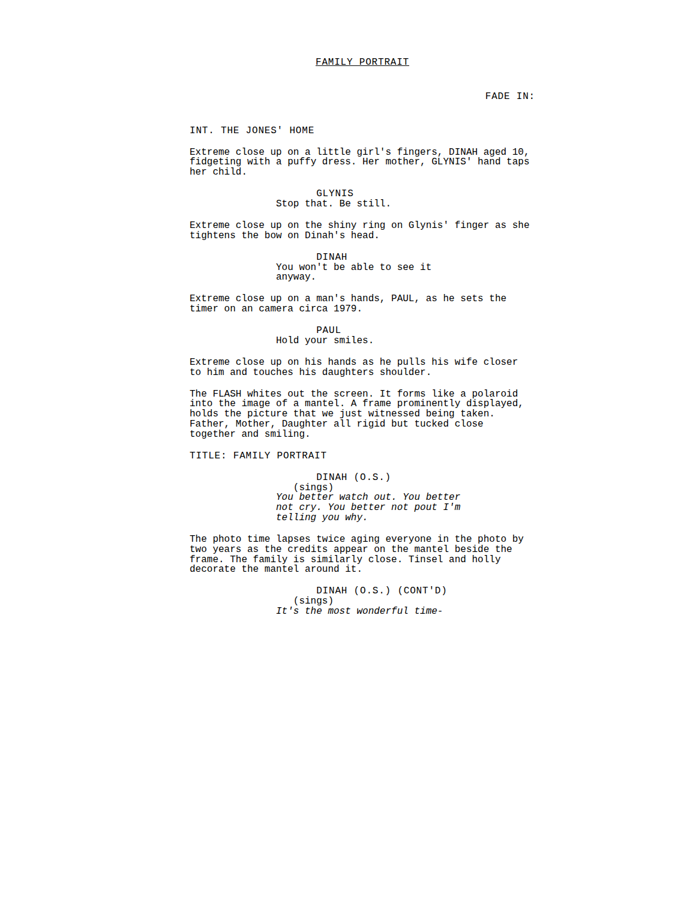FAMILY PORTRAIT
FADE IN:
INT. THE JONES' HOME
Extreme close up on a little girl's fingers, DINAH aged 10, fidgeting with a puffy dress. Her mother, GLYNIS' hand taps her child.
GLYNIS
Stop that. Be still.
Extreme close up on the shiny ring on Glynis' finger as she tightens the bow on Dinah's head.
DINAH
You won't be able to see it anyway.
Extreme close up on a man's hands, PAUL, as he sets the timer on an camera circa 1979.
PAUL
Hold your smiles.
Extreme close up on his hands as he pulls his wife closer to him and touches his daughters shoulder.
The FLASH whites out the screen. It forms like a polaroid into the image of a mantel. A frame prominently displayed, holds the picture that we just witnessed being taken. Father, Mother, Daughter all rigid but tucked close together and smiling.
TITLE: FAMILY PORTRAIT
DINAH (O.S.)
(sings)
You better watch out. You better not cry. You better not pout I'm telling you why.
The photo time lapses twice aging everyone in the photo by two years as the credits appear on the mantel beside the frame. The family is similarly close. Tinsel and holly decorate the mantel around it.
DINAH (O.S.) (CONT'D)
(sings)
It's the most wonderful time-